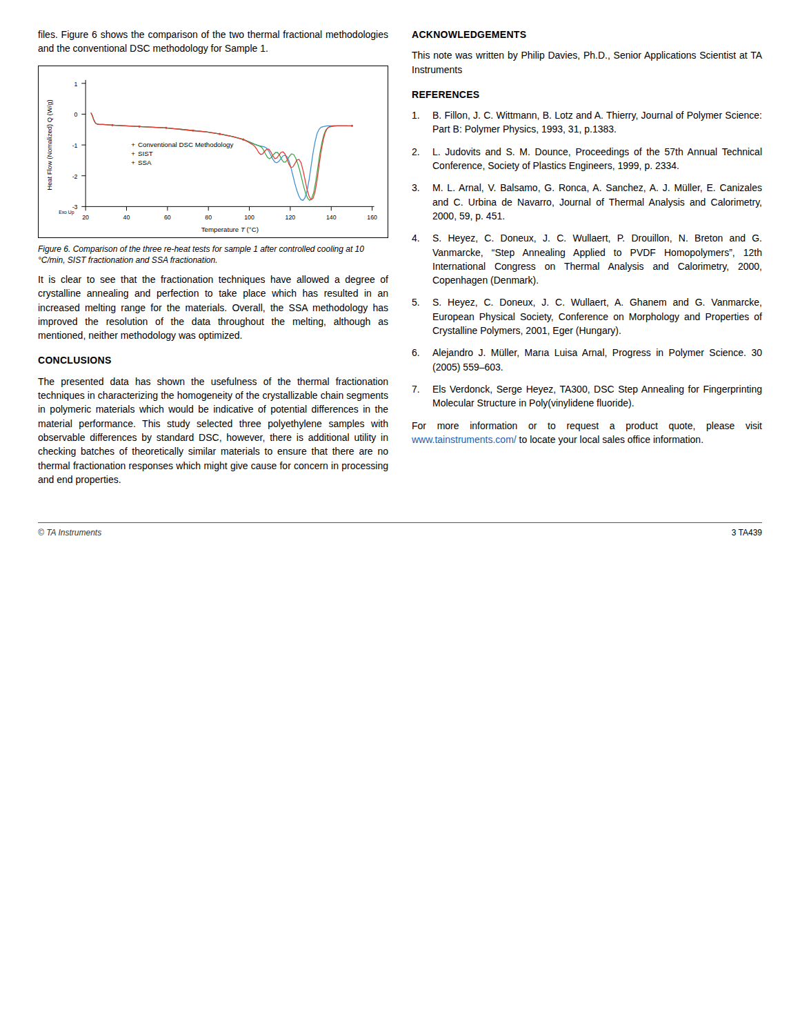files. Figure 6 shows the comparison of the two thermal fractional methodologies and the conventional DSC methodology for Sample 1.
1 0 -1 -2 -3 20 40 60 80 100 120 140 160 Exo Up Temperature T (°C) Heat Flow (Nomalized) Q (W/g) Conventional DSC Methodology + SIST + SSA +
Figure 6. Comparison of the three re-heat tests for sample 1 after controlled cooling at 10 °C/min, SIST fractionation and SSA fractionation.
It is clear to see that the fractionation techniques have allowed a degree of crystalline annealing and perfection to take place which has resulted in an increased melting range for the materials. Overall, the SSA methodology has improved the resolution of the data throughout the melting, although as mentioned, neither methodology was optimized.
CONCLUSIONS
The presented data has shown the usefulness of the thermal fractionation techniques in characterizing the homogeneity of the crystallizable chain segments in polymeric materials which would be indicative of potential differences in the material performance. This study selected three polyethylene samples with observable differences by standard DSC, however, there is additional utility in checking batches of theoretically similar materials to ensure that there are no thermal fractionation responses which might give cause for concern in processing and end properties.
ACKNOWLEDGEMENTS
This note was written by Philip Davies, Ph.D., Senior Applications Scientist at TA Instruments
REFERENCES
B. Fillon, J. C. Wittmann, B. Lotz and A. Thierry, Journal of Polymer Science: Part B: Polymer Physics, 1993, 31, p.1383.
L. Judovits and S. M. Dounce, Proceedings of the 57th Annual Technical Conference, Society of Plastics Engineers, 1999, p. 2334.
M. L. Arnal, V. Balsamo, G. Ronca, A. Sanchez, A. J. Müller, E. Canizales and C. Urbina de Navarro, Journal of Thermal Analysis and Calorimetry, 2000, 59, p. 451.
S. Heyez, C. Doneux, J. C. Wullaert, P. Drouillon, N. Breton and G. Vanmarcke, “Step Annealing Applied to PVDF Homopolymers”, 12th International Congress on Thermal Analysis and Calorimetry, 2000, Copenhagen (Denmark).
S. Heyez, C. Doneux, J. C. Wullaert, A. Ghanem and G. Vanmarcke, European Physical Society, Conference on Morphology and Properties of Crystalline Polymers, 2001, Eger (Hungary).
Alejandro J. Müller, Marıa Luisa Arnal, Progress in Polymer Science. 30 (2005) 559–603.
Els Verdonck, Serge Heyez, TA300, DSC Step Annealing for Fingerprinting Molecular Structure in Poly(vinylidene fluoride).
For more information or to request a product quote, please visit www.tainstruments.com/ to locate your local sales office information.
© TA Instruments
3 TA439